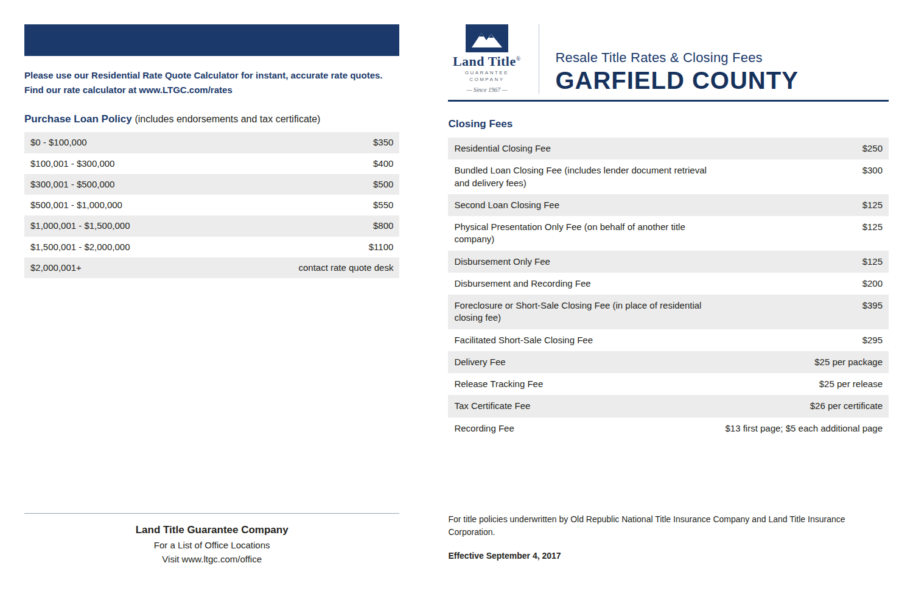Please use our Residential Rate Quote Calculator for instant, accurate rate quotes.
Find our rate calculator at www.LTGC.com/rates
Purchase Loan Policy (includes endorsements and tax certificate)
| $0 - $100,000 | $350 |
| $100,001 - $300,000 | $400 |
| $300,001 - $500,000 | $500 |
| $500,001 - $1,000,000 | $550 |
| $1,000,001 - $1,500,000 | $800 |
| $1,500,001 - $2,000,000 | $1100 |
| $2,000,001+ | contact rate quote desk |
Land Title®
Guarantee Company
— Since 1967 —
Resale Title Rates & Closing Fees
GARFIELD COUNTY
Closing Fees
| Residential Closing Fee | $250 |
| Bundled Loan Closing Fee (includes lender document retrieval and delivery fees) | $300 |
| Second Loan Closing Fee | $125 |
| Physical Presentation Only Fee (on behalf of another title company) | $125 |
| Disbursement Only Fee | $125 |
| Disbursement and Recording Fee | $200 |
| Foreclosure or Short-Sale Closing Fee (in place of residential closing fee) | $395 |
| Facilitated Short-Sale Closing Fee | $295 |
| Delivery Fee | $25 per package |
| Release Tracking Fee | $25 per release |
| Tax Certificate Fee | $26 per certificate |
| Recording Fee | $13 first page; $5 each additional page |
Land Title Guarantee Company
For a List of Office Locations
Visit www.ltgc.com/office
For title policies underwritten by Old Republic National Title Insurance Company and Land Title Insurance Corporation.
Effective September 4, 2017